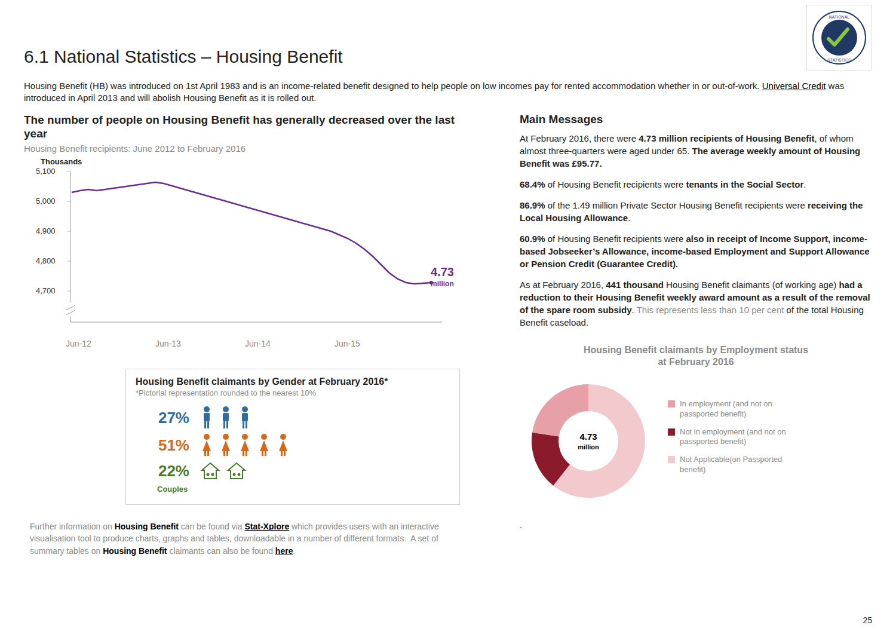NATIONAL STATISTICS
6.1 National Statistics – Housing Benefit
Housing Benefit (HB) was introduced on 1st April 1983 and is an income-related benefit designed to help people on low incomes pay for rented accommodation whether in or out-of-work. Universal Credit was introduced in April 2013 and will abolish Housing Benefit as it is rolled out.
The number of people on Housing Benefit has generally decreased over the last year
Housing Benefit recipients: June 2012 to February 2016
Thousands 5,100 5,000 4,900 4,800 4,700
4.73 million
Jun-12 Jun-13 Jun-14 Jun-15
Housing Benefit claimants by Gender at February 2016*
*Pictorial representation rounded to the nearest 10%
27%
51%
22%
Couples
Further information on Housing Benefit can be found via Stat-Xplore which provides users with an interactive visualisation tool to produce charts, graphs and tables, downloadable in a number of different formats. A set of summary tables on Housing Benefit claimants can also be found here.
Main Messages
At February 2016, there were 4.73 million recipients of Housing Benefit, of whom almost three-quarters were aged under 65. The average weekly amount of Housing Benefit was £95.77.
68.4% of Housing Benefit recipients were tenants in the Social Sector.
86.9% of the 1.49 million Private Sector Housing Benefit recipients were receiving the Local Housing Allowance.
60.9% of Housing Benefit recipients were also in receipt of Income Support, income-based Jobseeker’s Allowance, income-based Employment and Support Allowance or Pension Credit (Guarantee Credit).
As at February 2016, 441 thousand Housing Benefit claimants (of working age) had a reduction to their Housing Benefit weekly award amount as a result of the removal of the spare room subsidy. This represents less than 10 per cent of the total Housing Benefit caseload.
Housing Benefit claimants by Employment status
at February 2016
4.73 million
In employment (and not on passported benefit)
Not in employment (and not on passported benefit)
Not Applicable(on Passported benefit)
.
25